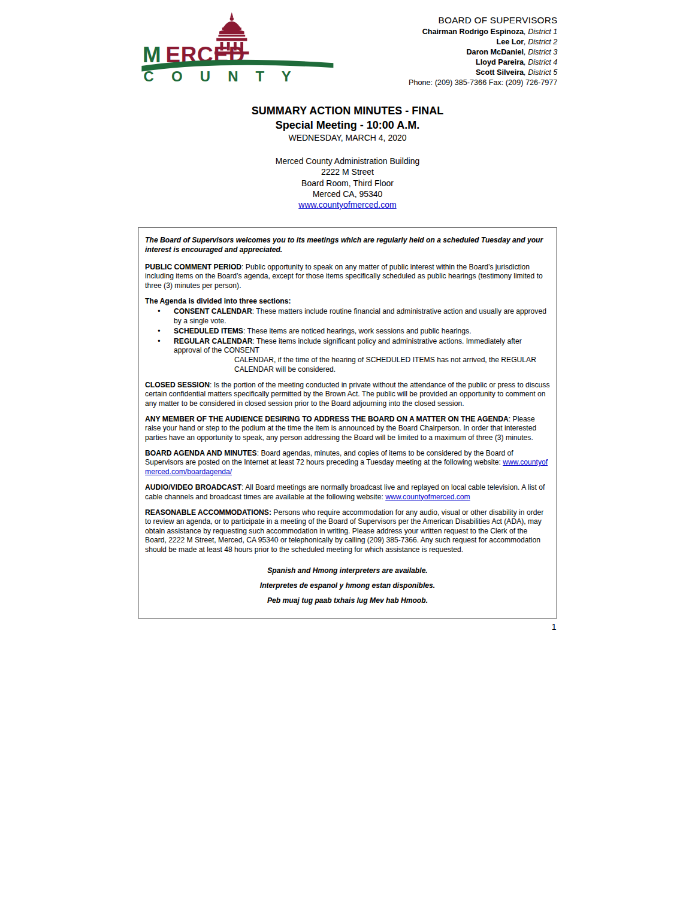M ERCED C O U N T Y
BOARD OF SUPERVISORS
Chairman Rodrigo Espinoza, District 1
Lee Lor, District 2
Daron McDaniel, District 3
Lloyd Pareira, District 4
Scott Silveira, District 5
Phone: (209) 385-7366 Fax: (209) 726-7977
SUMMARY ACTION MINUTES - FINAL
Special Meeting - 10:00 A.M.
WEDNESDAY, MARCH 4, 2020
Merced County Administration Building
2222 M Street
Board Room, Third Floor
Merced CA, 95340
www.countyofmerced.com
The Board of Supervisors welcomes you to its meetings which are regularly held on a scheduled Tuesday and your interest is encouraged and appreciated.
PUBLIC COMMENT PERIOD: Public opportunity to speak on any matter of public interest within the Board’s jurisdiction including items on the Board’s agenda, except for those items specifically scheduled as public hearings (testimony limited to three (3) minutes per person).
The Agenda is divided into three sections:
•CONSENT CALENDAR: These matters include routine financial and administrative action and usually are approved by a single vote.
•SCHEDULED ITEMS: These items are noticed hearings, work sessions and public hearings.
•REGULAR CALENDAR: These items include significant policy and administrative actions. Immediately after approval of the CONSENT CALENDAR, if the time of the hearing of SCHEDULED ITEMS has not arrived, the REGULAR CALENDAR will be considered.
CLOSED SESSION: Is the portion of the meeting conducted in private without the attendance of the public or press to discuss certain confidential matters specifically permitted by the Brown Act. The public will be provided an opportunity to comment on any matter to be considered in closed session prior to the Board adjourning into the closed session.
ANY MEMBER OF THE AUDIENCE DESIRING TO ADDRESS THE BOARD ON A MATTER ON THE AGENDA: Please raise your hand or step to the podium at the time the item is announced by the Board Chairperson. In order that interested parties have an opportunity to speak, any person addressing the Board will be limited to a maximum of three (3) minutes.
BOARD AGENDA AND MINUTES: Board agendas, minutes, and copies of items to be considered by the Board of Supervisors are posted on the Internet at least 72 hours preceding a Tuesday meeting at the following website: www.countyofmerced.com/boardagenda/
AUDIO/VIDEO BROADCAST: All Board meetings are normally broadcast live and replayed on local cable television. A list of cable channels and broadcast times are available at the following website: www.countyofmerced.com
REASONABLE ACCOMMODATIONS: Persons who require accommodation for any audio, visual or other disability in order to review an agenda, or to participate in a meeting of the Board of Supervisors per the American Disabilities Act (ADA), may obtain assistance by requesting such accommodation in writing. Please address your written request to the Clerk of the Board, 2222 M Street, Merced, CA 95340 or telephonically by calling (209) 385-7366. Any such request for accommodation should be made at least 48 hours prior to the scheduled meeting for which assistance is requested.
Spanish and Hmong interpreters are available.
Interpretes de espanol y hmong estan disponibles.
Peb muaj tug paab txhais lug Mev hab Hmoob.
1